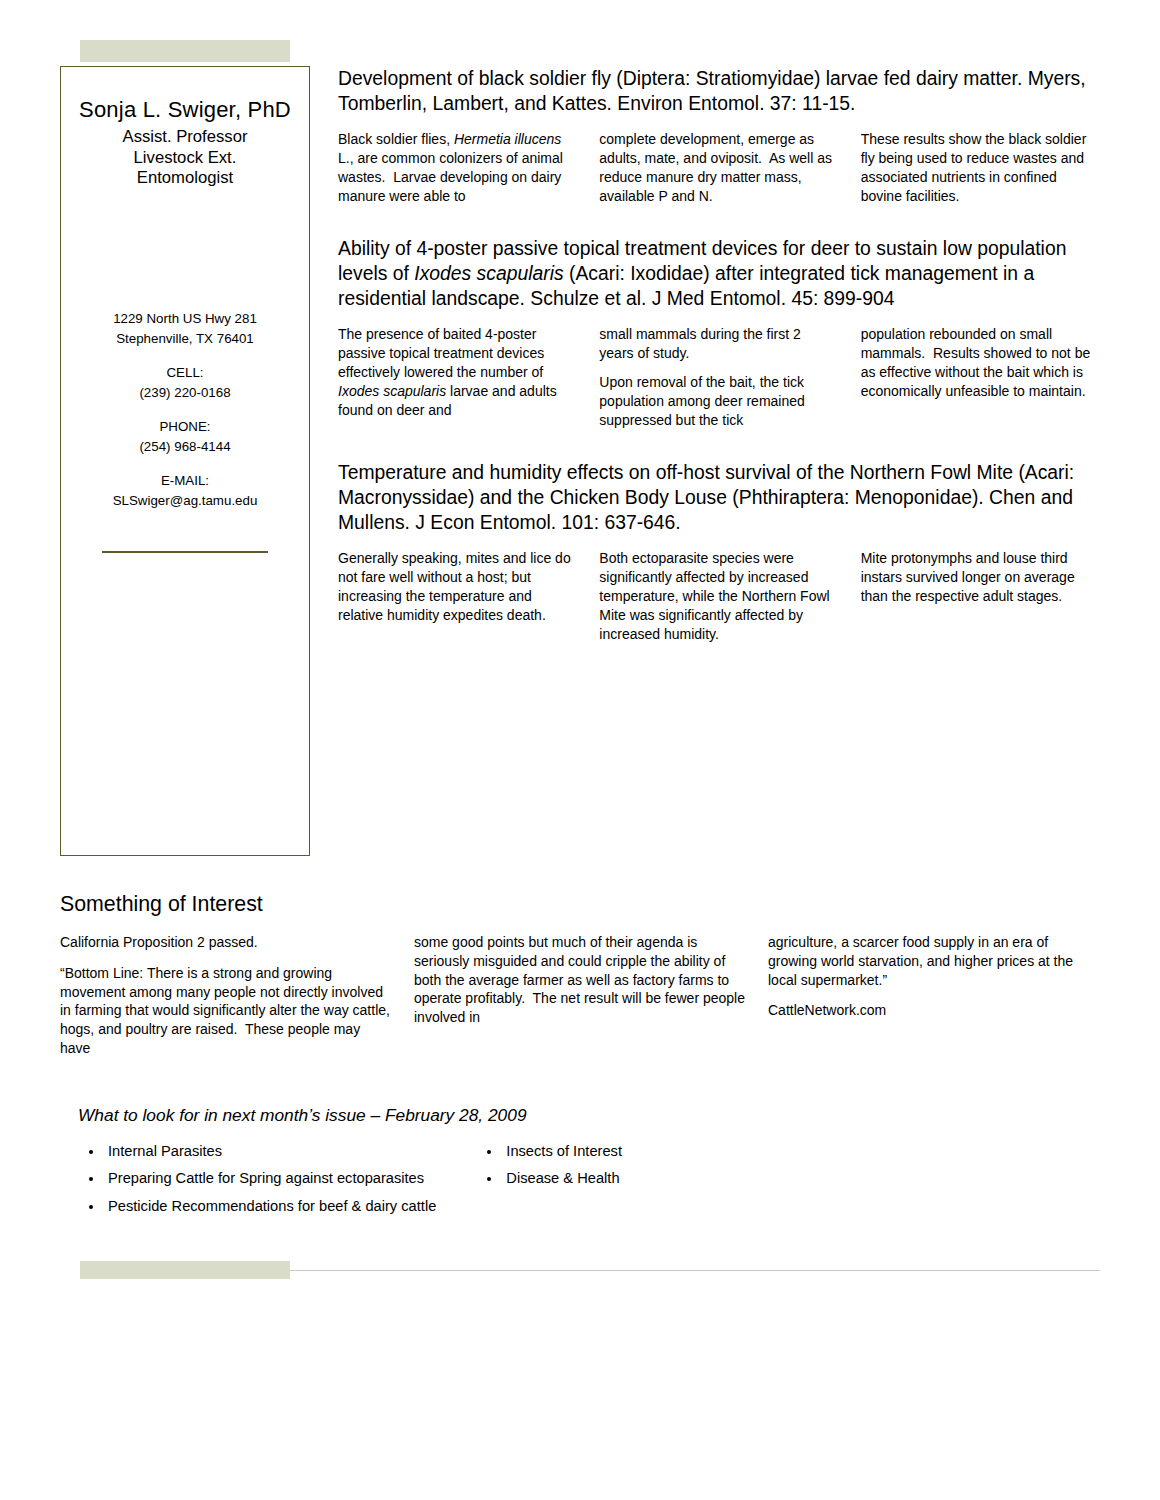Sonja L. Swiger, PhD
Assist. Professor
Livestock Ext.
Entomologist
1229 North US Hwy 281
Stephenville, TX 76401
CELL:
(239) 220-0168
PHONE:
(254) 968-4144
E-MAIL:
SLSwiger@ag.tamu.edu
Development of black soldier fly (Diptera: Stratiomyidae) larvae fed dairy matter. Myers, Tomberlin, Lambert, and Kattes. Environ Entomol. 37: 11-15.
Black soldier flies, Hermetia illucens L., are common colonizers of animal wastes. Larvae developing on dairy manure were able to
complete development, emerge as adults, mate, and oviposit. As well as reduce manure dry matter mass, available P and N.
These results show the black soldier fly being used to reduce wastes and associated nutrients in confined bovine facilities.
Ability of 4-poster passive topical treatment devices for deer to sustain low population levels of Ixodes scapularis (Acari: Ixodidae) after integrated tick management in a residential landscape. Schulze et al. J Med Entomol. 45: 899-904
The presence of baited 4-poster passive topical treatment devices effectively lowered the number of Ixodes scapularis larvae and adults found on deer and
small mammals during the first 2 years of study.
Upon removal of the bait, the tick population among deer remained suppressed but the tick
population rebounded on small mammals. Results showed to not be as effective without the bait which is economically unfeasible to maintain.
Temperature and humidity effects on off-host survival of the Northern Fowl Mite (Acari: Macronyssidae) and the Chicken Body Louse (Phthiraptera: Menoponidae). Chen and Mullens. J Econ Entomol. 101: 637-646.
Generally speaking, mites and lice do not fare well without a host; but increasing the temperature and relative humidity expedites death.
Both ectoparasite species were significantly affected by increased temperature, while the Northern Fowl Mite was significantly affected by increased humidity.
Mite protonymphs and louse third instars survived longer on average than the respective adult stages.
Something of Interest
California Proposition 2 passed.
“Bottom Line: There is a strong and growing movement among many people not directly involved in farming that would significantly alter the way cattle, hogs, and poultry are raised. These people may have
some good points but much of their agenda is seriously misguided and could cripple the ability of both the average farmer as well as factory farms to operate profitably. The net result will be fewer people involved in
agriculture, a scarcer food supply in an era of growing world starvation, and higher prices at the local supermarket.”
CattleNetwork.com
What to look for in next month’s issue – February 28, 2009
Internal Parasites
Preparing Cattle for Spring against ectoparasites
Pesticide Recommendations for beef & dairy cattle
Insects of Interest
Disease & Health